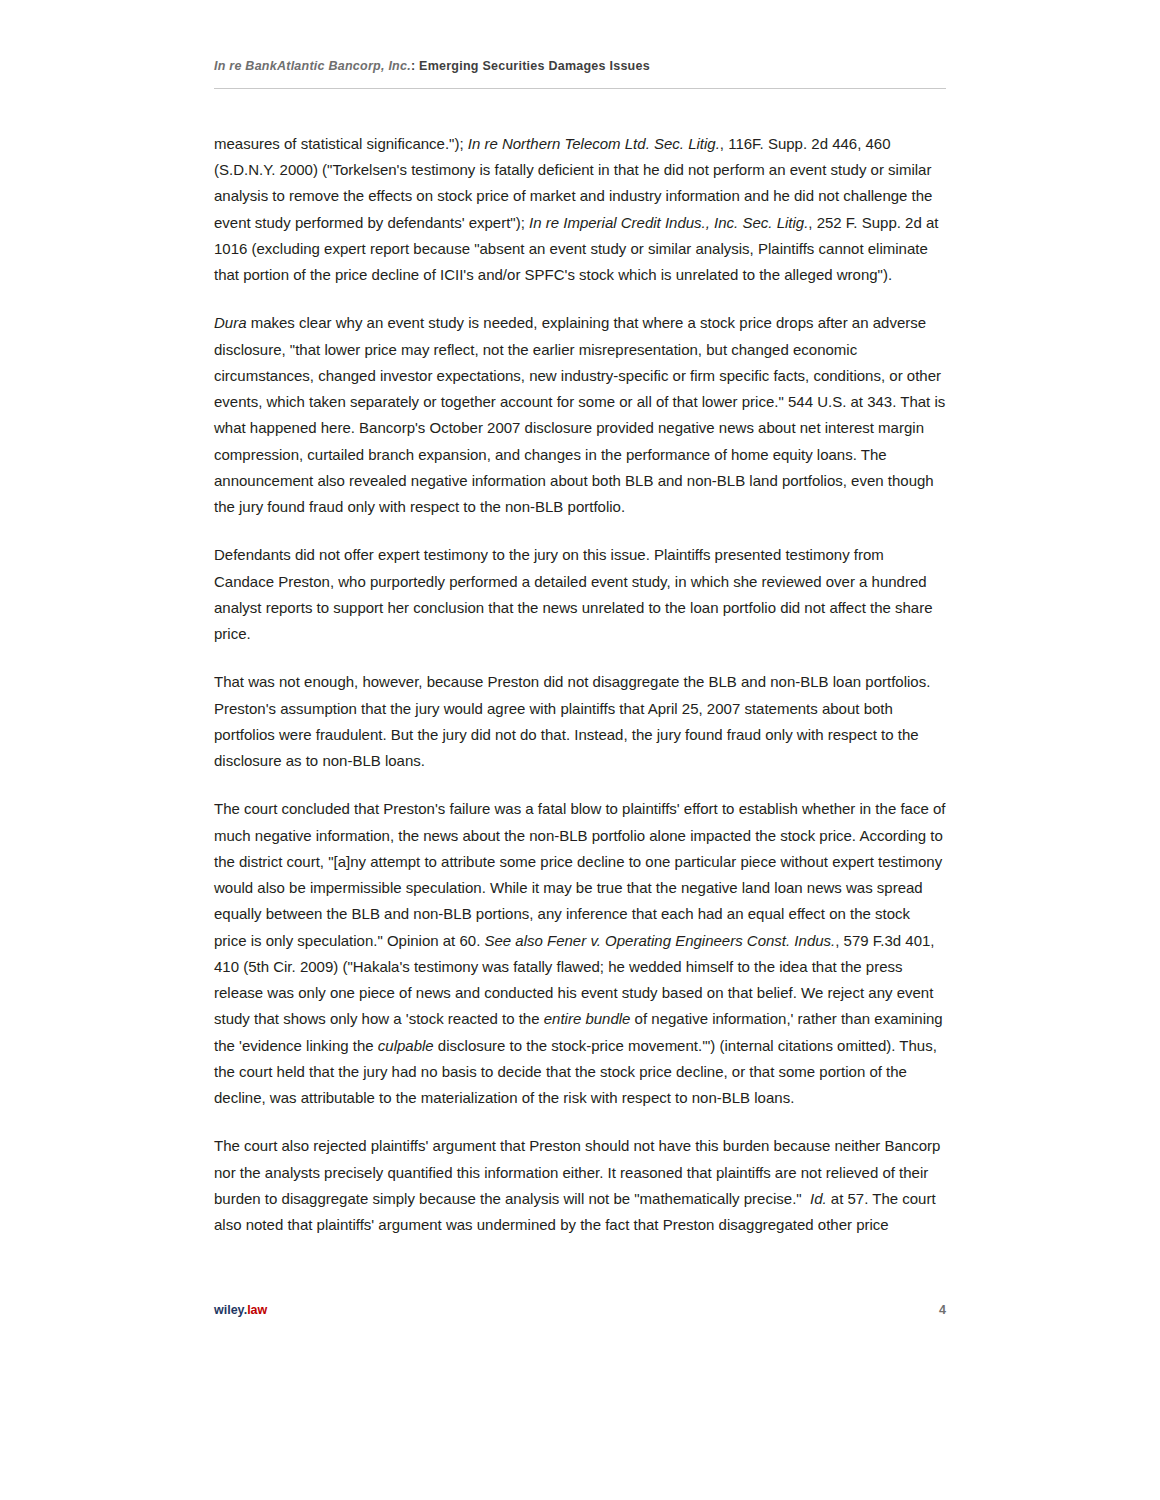In re BankAtlantic Bancorp, Inc.: Emerging Securities Damages Issues
measures of statistical significance."); In re Northern Telecom Ltd. Sec. Litig., 116F. Supp. 2d 446, 460 (S.D.N.Y. 2000) ("Torkelsen's testimony is fatally deficient in that he did not perform an event study or similar analysis to remove the effects on stock price of market and industry information and he did not challenge the event study performed by defendants' expert"); In re Imperial Credit Indus., Inc. Sec. Litig., 252 F. Supp. 2d at 1016 (excluding expert report because "absent an event study or similar analysis, Plaintiffs cannot eliminate that portion of the price decline of ICII's and/or SPFC's stock which is unrelated to the alleged wrong").
Dura makes clear why an event study is needed, explaining that where a stock price drops after an adverse disclosure, "that lower price may reflect, not the earlier misrepresentation, but changed economic circumstances, changed investor expectations, new industry-specific or firm specific facts, conditions, or other events, which taken separately or together account for some or all of that lower price." 544 U.S. at 343. That is what happened here. Bancorp's October 2007 disclosure provided negative news about net interest margin compression, curtailed branch expansion, and changes in the performance of home equity loans. The announcement also revealed negative information about both BLB and non-BLB land portfolios, even though the jury found fraud only with respect to the non-BLB portfolio.
Defendants did not offer expert testimony to the jury on this issue. Plaintiffs presented testimony from Candace Preston, who purportedly performed a detailed event study, in which she reviewed over a hundred analyst reports to support her conclusion that the news unrelated to the loan portfolio did not affect the share price.
That was not enough, however, because Preston did not disaggregate the BLB and non-BLB loan portfolios. Preston's assumption that the jury would agree with plaintiffs that April 25, 2007 statements about both portfolios were fraudulent. But the jury did not do that. Instead, the jury found fraud only with respect to the disclosure as to non-BLB loans.
The court concluded that Preston's failure was a fatal blow to plaintiffs' effort to establish whether in the face of much negative information, the news about the non-BLB portfolio alone impacted the stock price. According to the district court, "[a]ny attempt to attribute some price decline to one particular piece without expert testimony would also be impermissible speculation. While it may be true that the negative land loan news was spread equally between the BLB and non-BLB portions, any inference that each had an equal effect on the stock price is only speculation." Opinion at 60. See also Fener v. Operating Engineers Const. Indus., 579 F.3d 401, 410 (5th Cir. 2009) ("Hakala's testimony was fatally flawed; he wedded himself to the idea that the press release was only one piece of news and conducted his event study based on that belief. We reject any event study that shows only how a 'stock reacted to the entire bundle of negative information,' rather than examining the 'evidence linking the culpable disclosure to the stock-price movement.'") (internal citations omitted). Thus, the court held that the jury had no basis to decide that the stock price decline, or that some portion of the decline, was attributable to the materialization of the risk with respect to non-BLB loans.
The court also rejected plaintiffs' argument that Preston should not have this burden because neither Bancorp nor the analysts precisely quantified this information either. It reasoned that plaintiffs are not relieved of their burden to disaggregate simply because the analysis will not be "mathematically precise." Id. at 57. The court also noted that plaintiffs' argument was undermined by the fact that Preston disaggregated other price
wiley. law 4